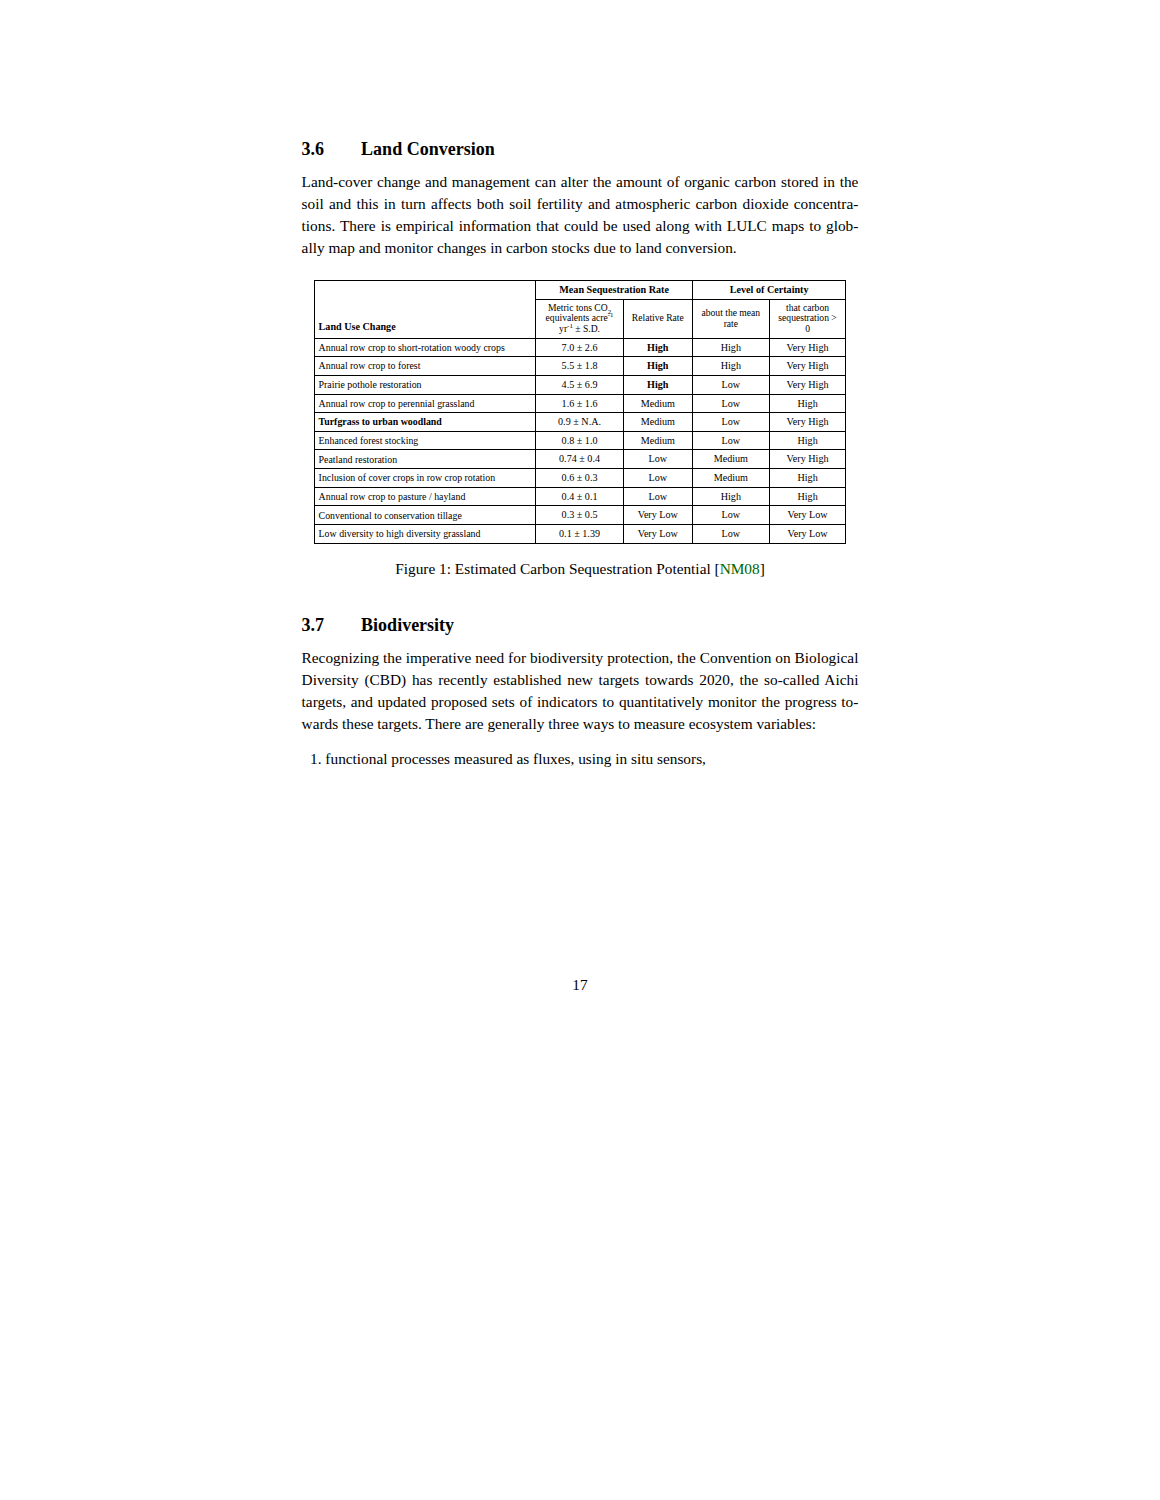3.6 Land Conversion
Land-cover change and management can alter the amount of organic carbon stored in the soil and this in turn affects both soil fertility and atmospheric carbon dioxide concentrations. There is empirical information that could be used along with LULC maps to globally map and monitor changes in carbon stocks due to land conversion.
| Land Use Change | Mean Sequestration Rate | Level of Certainty |
| --- | --- | --- |
| Metric tons CO 2 equivalents acre -1 yr -1 ± S.D. | Relative Rate | about the mean rate | that carbon sequestration > 0 |
| Annual row crop to short-rotation woody crops | 7.0 ± 2.6 | High | High | Very High |
| Annual row crop to forest | 5.5 ± 1.8 | High | High | Very High |
| Prairie pothole restoration | 4.5 ± 6.9 | High | Low | Very High |
| Annual row crop to perennial grassland | 1.6 ± 1.6 | Medium | Low | High |
| Turfgrass to urban woodland | 0.9 ± N.A. | Medium | Low | Very High |
| Enhanced forest stocking | 0.8 ± 1.0 | Medium | Low | High |
| Peatland restoration | 0.74 ± 0.4 | Low | Medium | Very High |
| Inclusion of cover crops in row crop rotation | 0.6 ± 0.3 | Low | Medium | High |
| Annual row crop to pasture / hayland | 0.4 ± 0.1 | Low | High | High |
| Conventional to conservation tillage | 0.3 ± 0.5 | Very Low | Low | Very Low |
| Low diversity to high diversity grassland | 0.1 ± 1.39 | Very Low | Low | Very Low |
Figure 1: Estimated Carbon Sequestration Potential [NM08]
3.7 Biodiversity
Recognizing the imperative need for biodiversity protection, the Convention on Biological Diversity (CBD) has recently established new targets towards 2020, the so-called Aichi targets, and updated proposed sets of indicators to quantitatively monitor the progress towards these targets. There are generally three ways to measure ecosystem variables:
functional processes measured as fluxes, using in situ sensors,
17